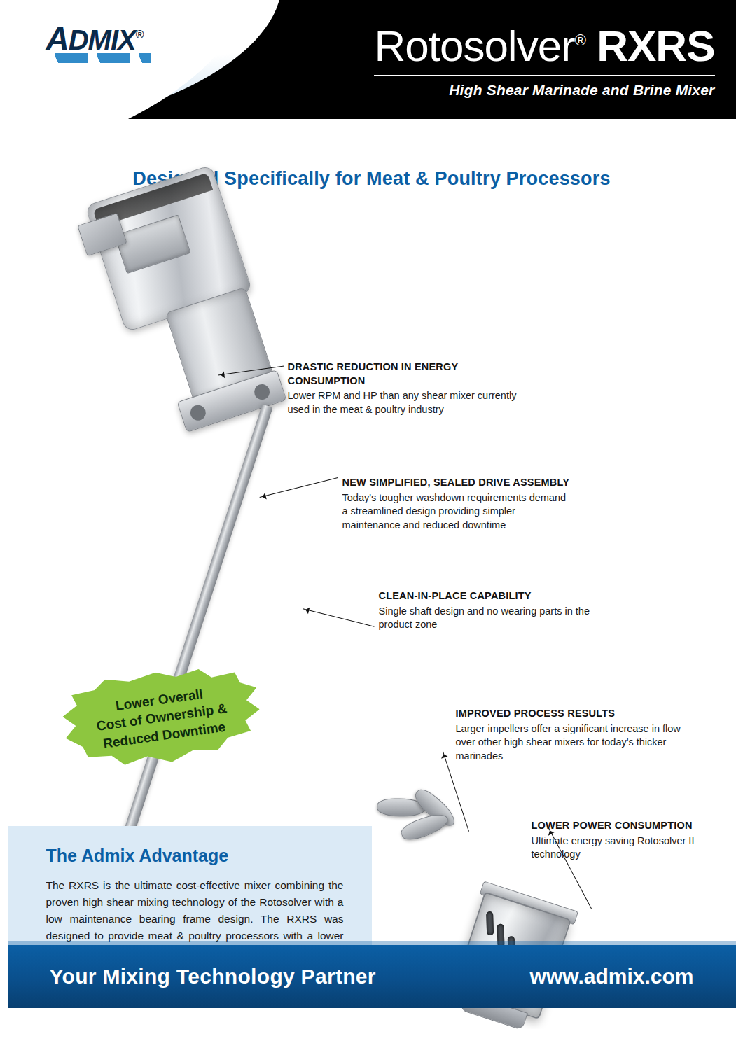ADMIX®
Rotosolver® RXRS
High Shear Marinade and Brine Mixer
Designed Specifically for Meat & Poultry Processors
DRASTIC REDUCTION IN ENERGY CONSUMPTION
Lower RPM and HP than any shear mixer currently used in the meat & poultry industry
NEW SIMPLIFIED, SEALED DRIVE ASSEMBLY
Today's tougher washdown requirements demand a streamlined design providing simpler maintenance and reduced downtime
CLEAN-IN-PLACE CAPABILITY
Single shaft design and no wearing parts in the product zone
IMPROVED PROCESS RESULTS
Larger impellers offer a significant increase in flow over other high shear mixers for today's thicker marinades
LOWER POWER CONSUMPTION
Ultimate energy saving Rotosolver II technology
Lower Overall Cost of Ownership & Reduced Downtime
The Admix Advantage
The RXRS is the ultimate cost-effective mixer combining the proven high shear mixing technology of the Rotosolver with a low maintenance bearing frame design. The RXRS was designed to provide meat & poultry processors with a lower overall cost of ownership, improved process results and reduced downtime.
Your Mixing Technology Partner
www.admix.com